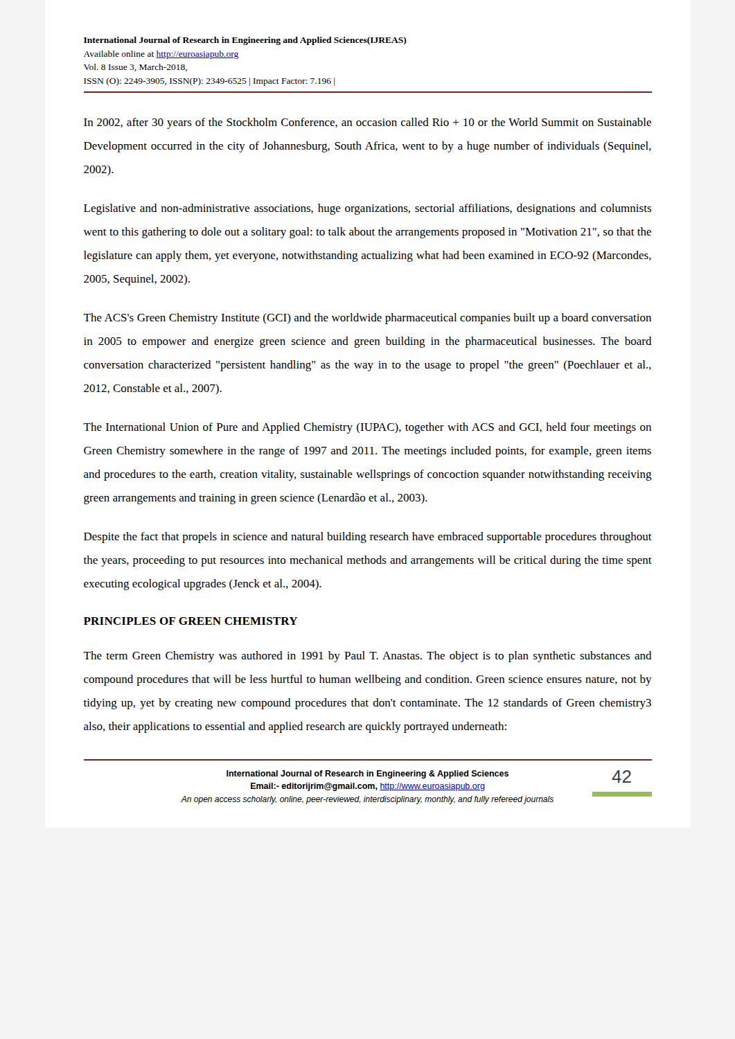International Journal of Research in Engineering and Applied Sciences(IJREAS)
Available online at http://euroasiapub.org
Vol. 8 Issue 3, March-2018,
ISSN (O): 2249-3905, ISSN(P): 2349-6525 | Impact Factor: 7.196 |
In 2002, after 30 years of the Stockholm Conference, an occasion called Rio + 10 or the World Summit on Sustainable Development occurred in the city of Johannesburg, South Africa, went to by a huge number of individuals (Sequinel, 2002).
Legislative and non-administrative associations, huge organizations, sectorial affiliations, designations and columnists went to this gathering to dole out a solitary goal: to talk about the arrangements proposed in "Motivation 21", so that the legislature can apply them, yet everyone, notwithstanding actualizing what had been examined in ECO-92 (Marcondes, 2005, Sequinel, 2002).
The ACS's Green Chemistry Institute (GCI) and the worldwide pharmaceutical companies built up a board conversation in 2005 to empower and energize green science and green building in the pharmaceutical businesses. The board conversation characterized "persistent handling" as the way in to the usage to propel "the green" (Poechlauer et al., 2012, Constable et al., 2007).
The International Union of Pure and Applied Chemistry (IUPAC), together with ACS and GCI, held four meetings on Green Chemistry somewhere in the range of 1997 and 2011. The meetings included points, for example, green items and procedures to the earth, creation vitality, sustainable wellsprings of concoction squander notwithstanding receiving green arrangements and training in green science (Lenardão et al., 2003).
Despite the fact that propels in science and natural building research have embraced supportable procedures throughout the years, proceeding to put resources into mechanical methods and arrangements will be critical during the time spent executing ecological upgrades (Jenck et al., 2004).
PRINCIPLES OF GREEN CHEMISTRY
The term Green Chemistry was authored in 1991 by Paul T. Anastas. The object is to plan synthetic substances and compound procedures that will be less hurtful to human wellbeing and condition. Green science ensures nature, not by tidying up, yet by creating new compound procedures that don't contaminate. The 12 standards of Green chemistry3 also, their applications to essential and applied research are quickly portrayed underneath:
42
International Journal of Research in Engineering & Applied Sciences
Email:- editorijrim@gmail.com, http://www.euroasiapub.org
An open access scholarly, online, peer-reviewed, interdisciplinary, monthly, and fully refereed journals